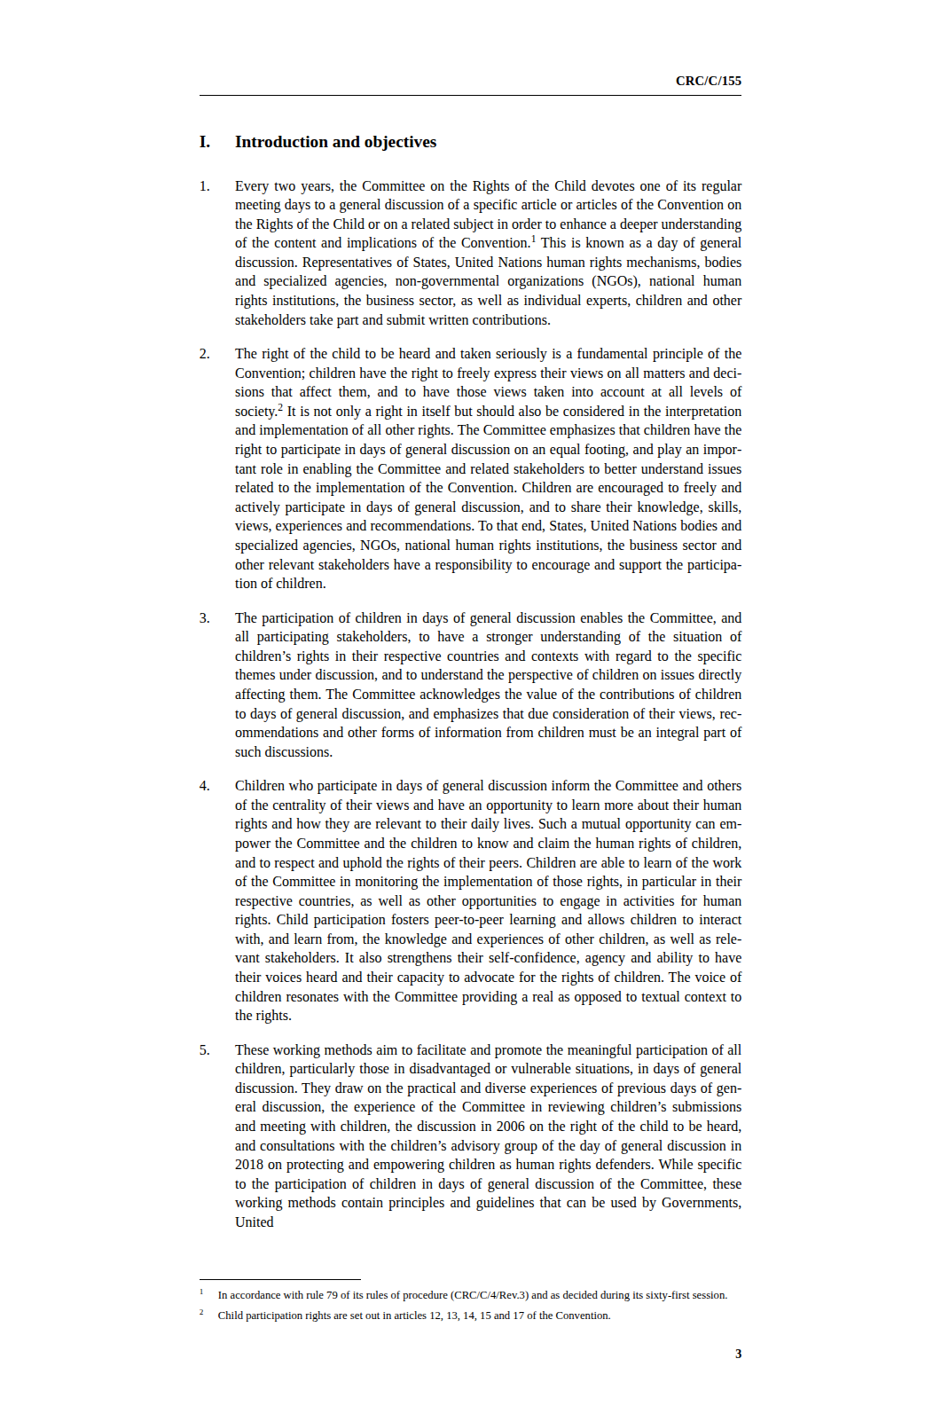CRC/C/155
I. Introduction and objectives
1.
Every two years, the Committee on the Rights of the Child devotes one of its regular meeting days to a general discussion of a specific article or articles of the Convention on the Rights of the Child or on a related subject in order to enhance a deeper understanding of the content and implications of the Convention.1 This is known as a day of general discussion. Representatives of States, United Nations human rights mechanisms, bodies and specialized agencies, non-governmental organizations (NGOs), national human rights institutions, the business sector, as well as individual experts, children and other stakeholders take part and submit written contributions.
2.
The right of the child to be heard and taken seriously is a fundamental principle of the Convention; children have the right to freely express their views on all matters and decisions that affect them, and to have those views taken into account at all levels of society.2 It is not only a right in itself but should also be considered in the interpretation and implementation of all other rights. The Committee emphasizes that children have the right to participate in days of general discussion on an equal footing, and play an important role in enabling the Committee and related stakeholders to better understand issues related to the implementation of the Convention. Children are encouraged to freely and actively participate in days of general discussion, and to share their knowledge, skills, views, experiences and recommendations. To that end, States, United Nations bodies and specialized agencies, NGOs, national human rights institutions, the business sector and other relevant stakeholders have a responsibility to encourage and support the participation of children.
3.
The participation of children in days of general discussion enables the Committee, and all participating stakeholders, to have a stronger understanding of the situation of children’s rights in their respective countries and contexts with regard to the specific themes under discussion, and to understand the perspective of children on issues directly affecting them. The Committee acknowledges the value of the contributions of children to days of general discussion, and emphasizes that due consideration of their views, recommendations and other forms of information from children must be an integral part of such discussions.
4.
Children who participate in days of general discussion inform the Committee and others of the centrality of their views and have an opportunity to learn more about their human rights and how they are relevant to their daily lives. Such a mutual opportunity can empower the Committee and the children to know and claim the human rights of children, and to respect and uphold the rights of their peers. Children are able to learn of the work of the Committee in monitoring the implementation of those rights, in particular in their respective countries, as well as other opportunities to engage in activities for human rights. Child participation fosters peer-to-peer learning and allows children to interact with, and learn from, the knowledge and experiences of other children, as well as relevant stakeholders. It also strengthens their self-confidence, agency and ability to have their voices heard and their capacity to advocate for the rights of children. The voice of children resonates with the Committee providing a real as opposed to textual context to the rights.
5.
These working methods aim to facilitate and promote the meaningful participation of all children, particularly those in disadvantaged or vulnerable situations, in days of general discussion. They draw on the practical and diverse experiences of previous days of general discussion, the experience of the Committee in reviewing children’s submissions and meeting with children, the discussion in 2006 on the right of the child to be heard, and consultations with the children’s advisory group of the day of general discussion in 2018 on protecting and empowering children as human rights defenders. While specific to the participation of children in days of general discussion of the Committee, these working methods contain principles and guidelines that can be used by Governments, United
1
In accordance with rule 79 of its rules of procedure (CRC/C/4/Rev.3) and as decided during its sixty-first session.
2
Child participation rights are set out in articles 12, 13, 14, 15 and 17 of the Convention.
3